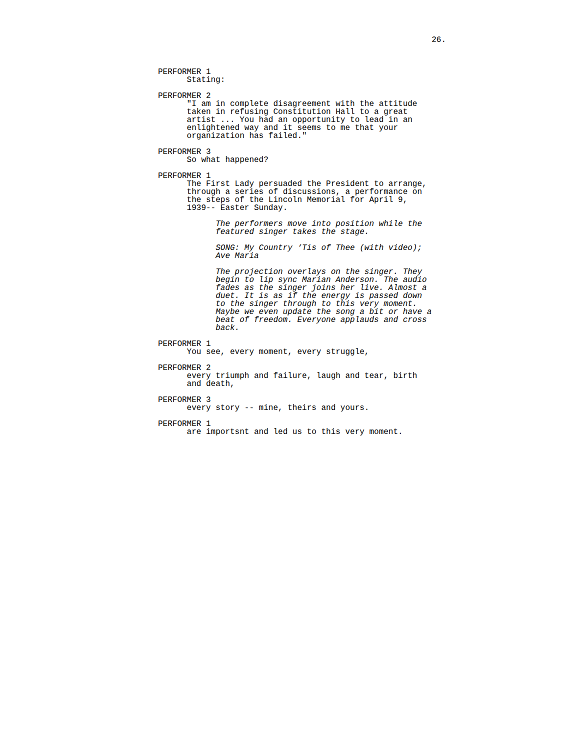26.
PERFORMER 1
Stating:
PERFORMER 2
"I am in complete disagreement with the attitude taken in refusing Constitution Hall to a great artist ... You had an opportunity to lead in an enlightened way and it seems to me that your organization has failed."
PERFORMER 3
So what happened?
PERFORMER 1
The First Lady persuaded the President to arrange, through a series of discussions, a performance on the steps of the Lincoln Memorial for April 9, 1939-- Easter Sunday.
The performers move into position while the featured singer takes the stage.
SONG: My Country ‘Tis of Thee (with video); Ave Maria
The projection overlays on the singer. They begin to lip sync Marian Anderson. The audio fades as the singer joins her live. Almost a duet. It is as if the energy is passed down to the singer through to this very moment. Maybe we even update the song a bit or have a beat of freedom. Everyone applauds and cross back.
PERFORMER 1
You see, every moment, every struggle,
PERFORMER 2
every triumph and failure, laugh and tear, birth and death,
PERFORMER 3
every story -- mine, theirs and yours.
PERFORMER 1
are importsnt and led us to this very moment.